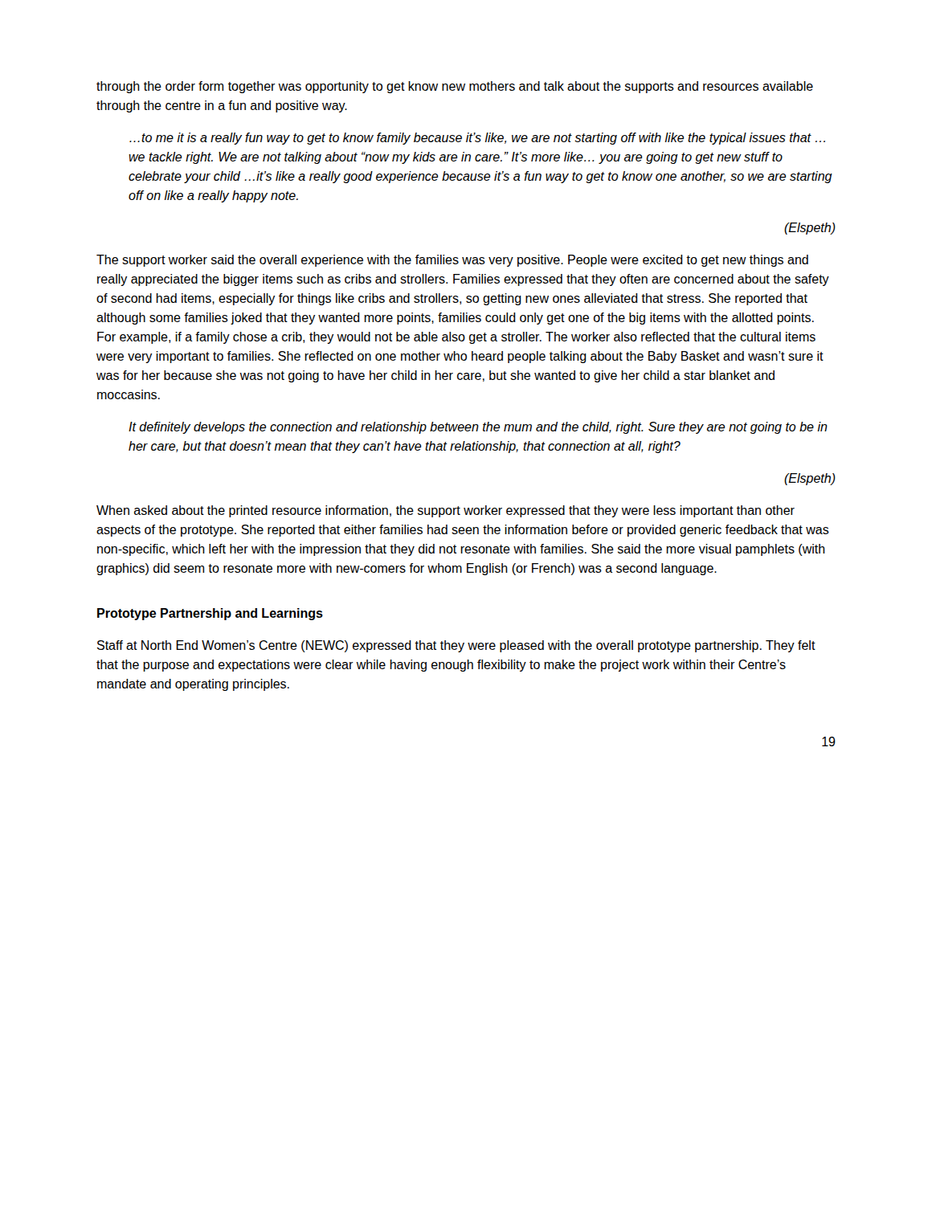through the order form together was opportunity to get know new mothers and talk about the supports and resources available through the centre in a fun and positive way.
…to me it is a really fun way to get to know family because it’s like, we are not starting off with like the typical issues that … we tackle right. We are not talking about “now my kids are in care.” It’s more like… you are going to get new stuff to celebrate your child …it’s like a really good experience because it’s a fun way to get to know one another, so we are starting off on like a really happy note.
(Elspeth)
The support worker said the overall experience with the families was very positive. People were excited to get new things and really appreciated the bigger items such as cribs and strollers. Families expressed that they often are concerned about the safety of second had items, especially for things like cribs and strollers, so getting new ones alleviated that stress. She reported that although some families joked that they wanted more points, families could only get one of the big items with the allotted points. For example, if a family chose a crib, they would not be able also get a stroller. The worker also reflected that the cultural items were very important to families. She reflected on one mother who heard people talking about the Baby Basket and wasn’t sure it was for her because she was not going to have her child in her care, but she wanted to give her child a star blanket and moccasins.
It definitely develops the connection and relationship between the mum and the child, right. Sure they are not going to be in her care, but that doesn’t mean that they can’t have that relationship, that connection at all, right?
(Elspeth)
When asked about the printed resource information, the support worker expressed that they were less important than other aspects of the prototype. She reported that either families had seen the information before or provided generic feedback that was non-specific, which left her with the impression that they did not resonate with families. She said the more visual pamphlets (with graphics) did seem to resonate more with new-comers for whom English (or French) was a second language.
Prototype Partnership and Learnings
Staff at North End Women’s Centre (NEWC) expressed that they were pleased with the overall prototype partnership. They felt that the purpose and expectations were clear while having enough flexibility to make the project work within their Centre’s mandate and operating principles.
19